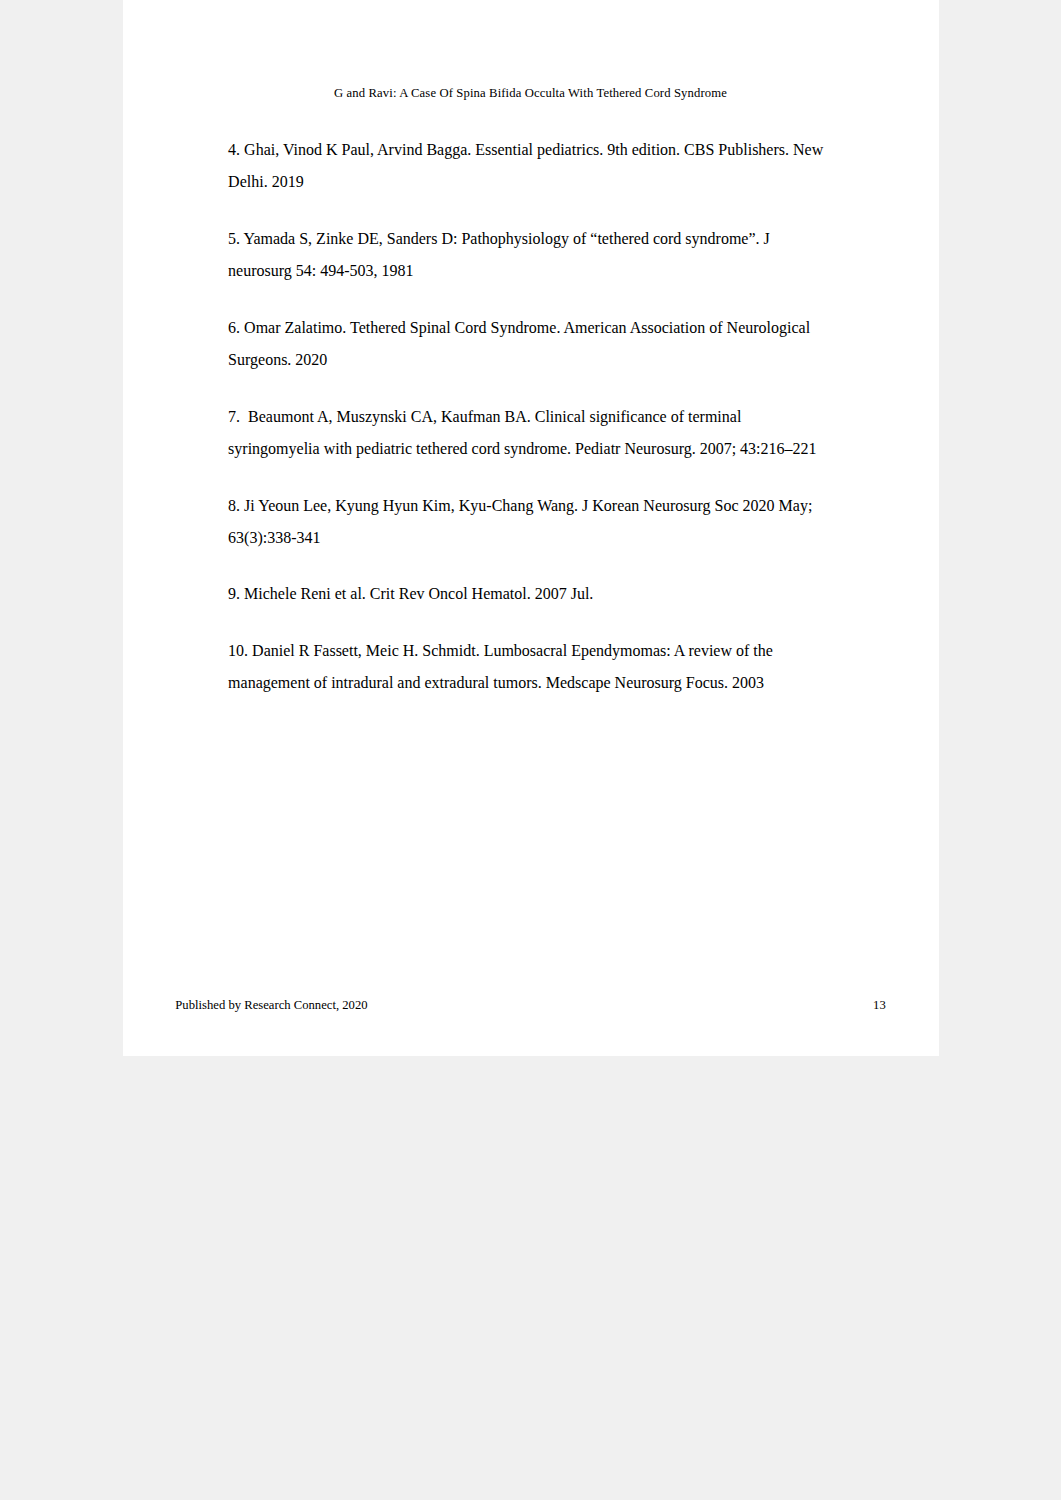G and Ravi: A Case Of Spina Bifida Occulta With Tethered Cord Syndrome
4. Ghai, Vinod K Paul, Arvind Bagga. Essential pediatrics. 9th edition. CBS Publishers. New Delhi. 2019
5. Yamada S, Zinke DE, Sanders D: Pathophysiology of “tethered cord syndrome”. J neurosurg 54: 494-503, 1981
6. Omar Zalatimo. Tethered Spinal Cord Syndrome. American Association of Neurological Surgeons. 2020
7. Beaumont A, Muszynski CA, Kaufman BA. Clinical significance of terminal syringomyelia with pediatric tethered cord syndrome. Pediatr Neurosurg. 2007; 43:216–221
8. Ji Yeoun Lee, Kyung Hyun Kim, Kyu-Chang Wang. J Korean Neurosurg Soc 2020 May; 63(3):338-341
9. Michele Reni et al. Crit Rev Oncol Hematol. 2007 Jul.
10. Daniel R Fassett, Meic H. Schmidt. Lumbosacral Ependymomas: A review of the management of intradural and extradural tumors. Medscape Neurosurg Focus. 2003
Published by Research Connect, 2020 13